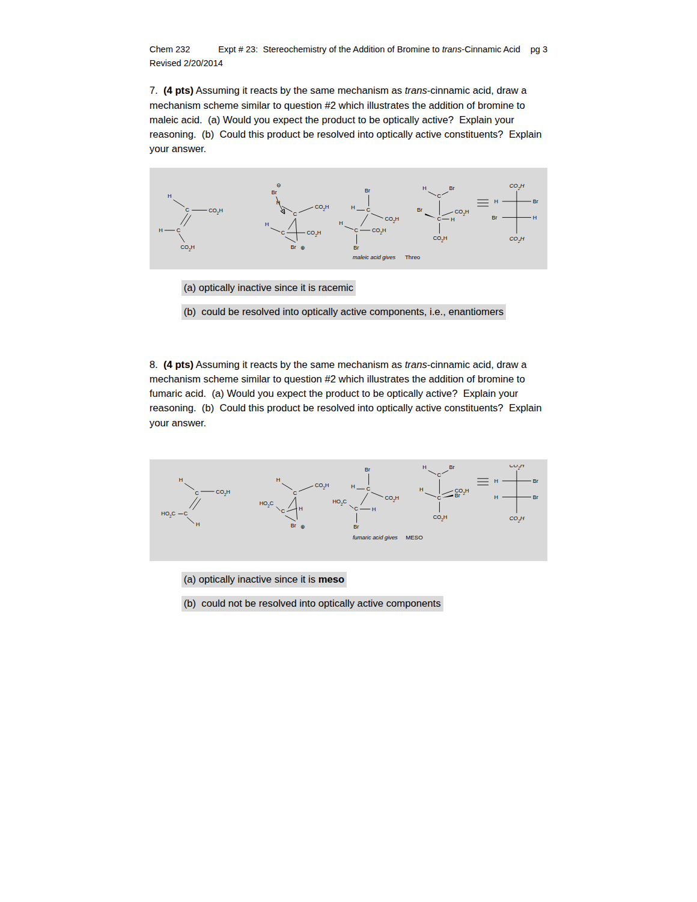Chem 232 Expt # 23: Stereochemistry of the Addition of Bromine to trans-Cinnamic Acid
pg 3
Revised 2/20/2014
7. (4 pts) Assuming it reacts by the same mechanism as trans-cinnamic acid, draw a mechanism scheme similar to question #2 which illustrates the addition of bromine to maleic acid. (a) Would you expect the product to be optically active? Explain your reasoning. (b) Could this product be resolved into optically active constituents? Explain your answer.
H C CO2H C H CO2H Br ⊖ H C CO2H C H CO2H Br ⊕ Br C H CO2H C H CO2H Br C H Br C Br H CO2H CO2H CO2H H Br Br H CO2H maleic acid gives Threo
(a) optically inactive since it is racemic
(b) could be resolved into optically active components, i.e., enantiomers
8. (4 pts) Assuming it reacts by the same mechanism as trans-cinnamic acid, draw a mechanism scheme similar to question #2 which illustrates the addition of bromine to fumaric acid. (a) Would you expect the product to be optically active? Explain your reasoning. (b) Could this product be resolved into optically active constituents? Explain your answer.
H C CO2H C HO2C H H C CO2H C HO2C H Br ⊕ Br C H CO2H C HO2C H Br C H Br C H Br CO2H CO2H CO2H H Br H Br CO2H fumaric acid gives MESO
(a) optically inactive since it is meso
(b) could not be resolved into optically active components